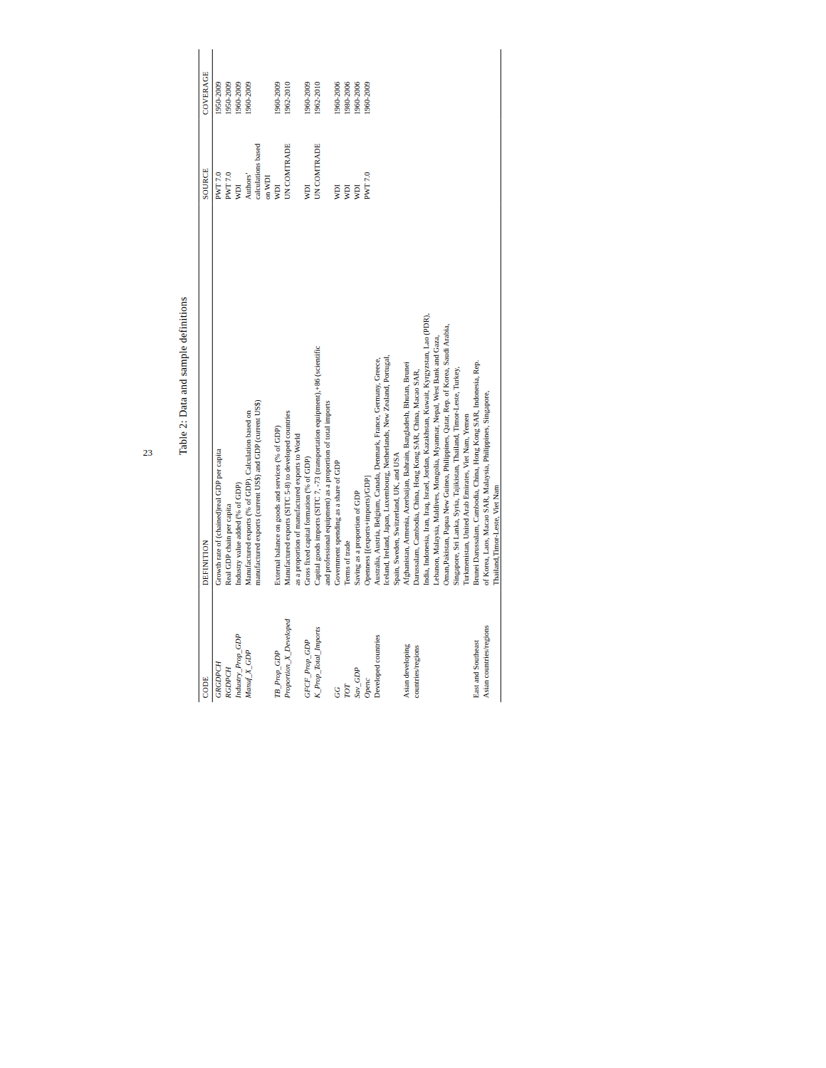23
Table 2: Data and sample definitions
| Code | Definition | Source | Coverage |
| --- | --- | --- | --- |
| GRGDPCH | Growth rate of (chained)real GDP per capita | PWT 7.0 | 1950-2009 |
| RGDPCH | Real GDP chain per capita | PWT 7.0 | 1950-2009 |
| Industry_Prop_GDP | Industry value added (% of GDP) | WDI | 1960-2009 |
| Manuf_X_GDP | Manufactured exports (% of GDP). Calculation based on | Authors’ | 1960-2009 |
| | manufactured exports (current US$) and GDP (current US$) | calculations based | |
| | | on WDI | |
| TB_Prop_GDP | External balance on goods and services (% of GDP) | WDI | 1960-2009 |
| Proportion_X_Developed | Manufactured exports (SITC 5-8) to developed countries | UN COMTRADE | 1962-2010 |
| | as a proportion of manufactured exports to World | | |
| GFCF_Prop_GDP | Gross fixed capital formation (% of GDP) | WDI | 1960-2009 |
| K_Prop_Total_Imports | Capital goods imports (SITC 7, -73 (transportation equipment),+86 (scientific | UN COMTRADE | 1962-2010 |
| | and professional equipment) as a proportion of total imports | | |
| GG | Government spending as a share of GDP | WDI | 1960-2006 |
| TOT | Terms of trade | WDI | 1980-2006 |
| Sav_GDP | Saving as a proportion of GDP | WDI | 1960-2006 |
| Openc | Openness [(exports+imports)/GDP] | PWT 7.0 | 1960-2009 |
| Developed countries | Australia, Austria, Belgium, Canada, Denmark, France, Germany, Greece, | | |
| | Iceland, Ireland, Japan, Luxembourg, Netherlands, New Zealand, Portugal, | | |
| | Spain, Sweden, Switzerland, UK, and USA | | |
| Asian developing | Afghanistan, Armenia, Azerbaijan, Bahrain, Bangladesh, Bhutan, Brunei | | |
| countries/regions | Darussalam, Cambodia, China, Hong Kong SAR, China, Macao SAR, | | |
| | India, Indonesia, Iran, Iraq, Israel, Jordan, Kazakhstan, Kuwait, Kyrgyzstan, Lao (PDR), | | |
| | Lebanon, Malaysia, Maldives, Mongolia, Myanmar, Nepal, West Bank and Gaza, | | |
| | Oman,Pakistan, Papua New Guinea, Philippines, Qatar, Rep. of Korea, Saudi Arabia, | | |
| | Singapore, Sri Lanka, Syria, Tajikistan, Thailand, Timor-Leste, Turkey, | | |
| | Turkmenistan, United Arab Emirates, Viet Nam, Yemen | | |
| East and Southeast | Brunei Darussalam, Cambodia, China, Hong Kong SAR, Indonesia, Rep. | | |
| Asian countries/regions | of Korea, Laos, Macao SAR, Malaysia, Philippines, Singapore, | | |
| | Thailand,Timor-Leste, Viet Nam | | |